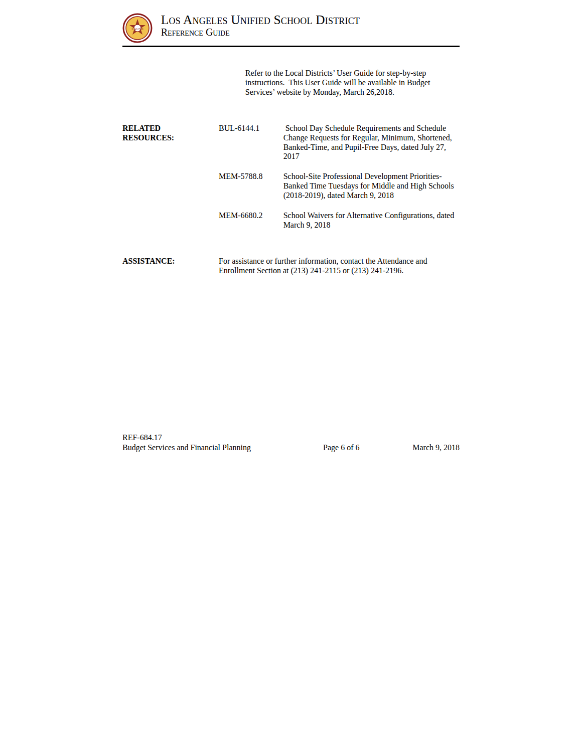LAUSD
Los Angeles Unified School District
Reference Guide
Refer to the Local Districts’ User Guide for step-by-step instructions. This User Guide will be available in Budget Services’ website by Monday, March 26,2018.
RELATED
RESOURCES:
BUL-6144.1
School Day Schedule Requirements and Schedule Change Requests for Regular, Minimum, Shortened, Banked-Time, and Pupil-Free Days, dated July 27, 2017
MEM-5788.8
School-Site Professional Development Priorities-Banked Time Tuesdays for Middle and High Schools (2018-2019), dated March 9, 2018
MEM-6680.2
School Waivers for Alternative Configurations, dated March 9, 2018
ASSISTANCE:
For assistance or further information, contact the Attendance and Enrollment Section at (213) 241-2115 or (213) 241-2196.
REF-684.17
Budget Services and Financial Planning
Page 6 of 6
March 9, 2018